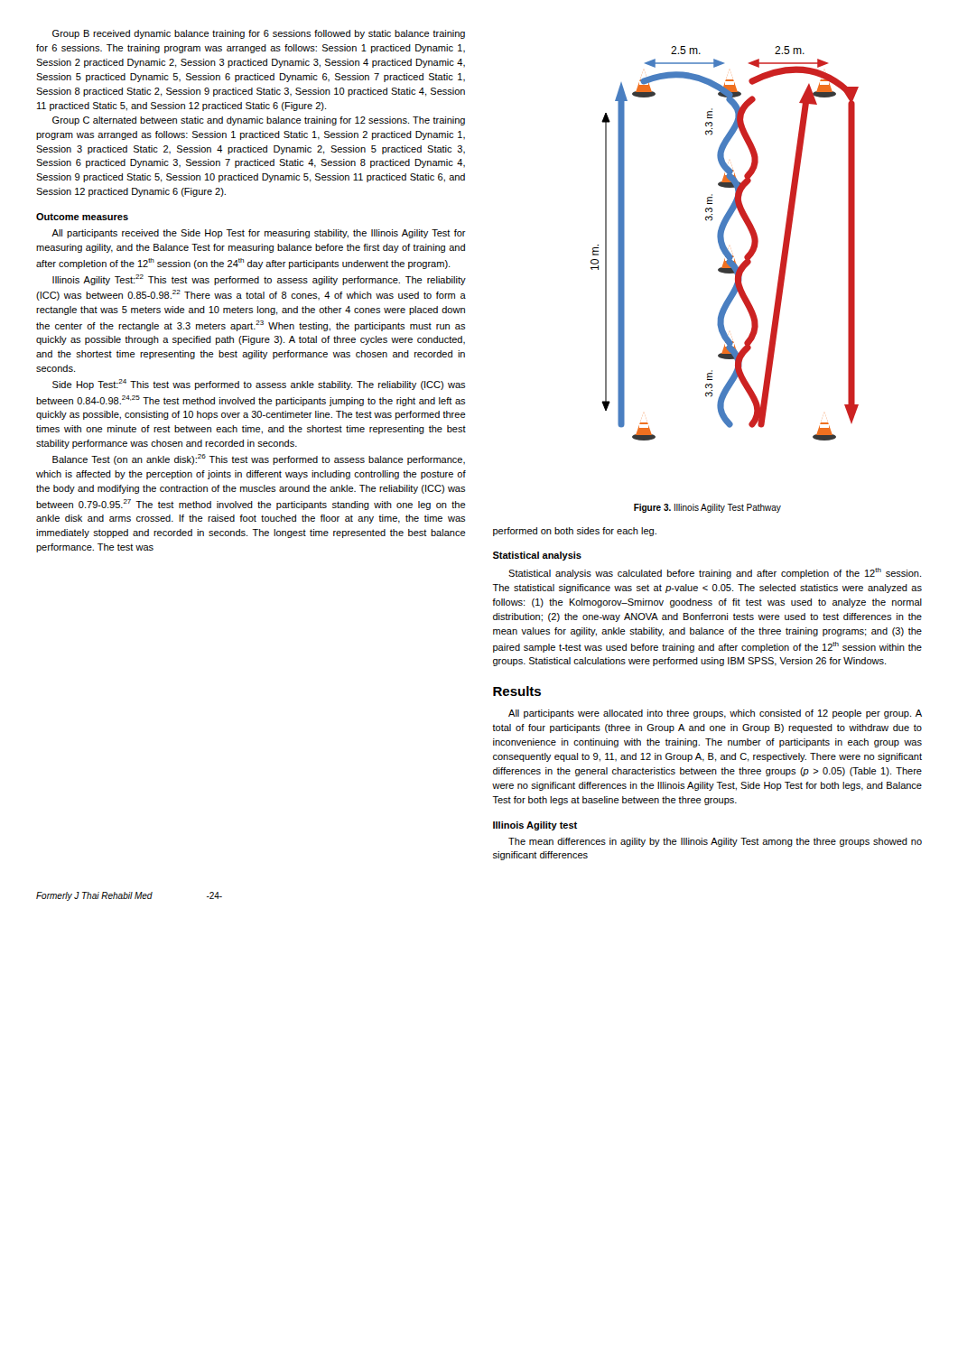Group B received dynamic balance training for 6 sessions followed by static balance training for 6 sessions. The training program was arranged as follows: Session 1 practiced Dynamic 1, Session 2 practiced Dynamic 2, Session 3 practiced Dynamic 3, Session 4 practiced Dynamic 4, Session 5 practiced Dynamic 5, Session 6 practiced Dynamic 6, Session 7 practiced Static 1, Session 8 practiced Static 2, Session 9 practiced Static 3, Session 10 practiced Static 4, Session 11 practiced Static 5, and Session 12 practiced Static 6 (Figure 2).
Group C alternated between static and dynamic balance training for 12 sessions. The training program was arranged as follows: Session 1 practiced Static 1, Session 2 practiced Dynamic 1, Session 3 practiced Static 2, Session 4 practiced Dynamic 2, Session 5 practiced Static 3, Session 6 practiced Dynamic 3, Session 7 practiced Static 4, Session 8 practiced Dynamic 4, Session 9 practiced Static 5, Session 10 practiced Dynamic 5, Session 11 practiced Static 6, and Session 12 practiced Dynamic 6 (Figure 2).
Outcome measures
All participants received the Side Hop Test for measuring stability, the Illinois Agility Test for measuring agility, and the Balance Test for measuring balance before the first day of training and after completion of the 12th session (on the 24th day after participants underwent the program).
Illinois Agility Test:22 This test was performed to assess agility performance. The reliability (ICC) was between 0.85-0.98.22 There was a total of 8 cones, 4 of which was used to form a rectangle that was 5 meters wide and 10 meters long, and the other 4 cones were placed down the center of the rectangle at 3.3 meters apart.23 When testing, the participants must run as quickly as possible through a specified path (Figure 3). A total of three cycles were conducted, and the shortest time representing the best agility performance was chosen and recorded in seconds.
Side Hop Test:24 This test was performed to assess ankle stability. The reliability (ICC) was between 0.84-0.98.24,25 The test method involved the participants jumping to the right and left as quickly as possible, consisting of 10 hops over a 30-centimeter line. The test was performed three times with one minute of rest between each time, and the shortest time representing the best stability performance was chosen and recorded in seconds.
Balance Test (on an ankle disk):26 This test was performed to assess balance performance, which is affected by the perception of joints in different ways including controlling the posture of the body and modifying the contraction of the muscles around the ankle. The reliability (ICC) was between 0.79-0.95.27 The test method involved the participants standing with one leg on the ankle disk and arms crossed. If the raised foot touched the floor at any time, the time was immediately stopped and recorded in seconds. The longest time represented the best balance performance. The test was
2.5 m. 2.5 m. 3.3 m. 3.3 m. 3.3 m. 10 m.
Figure 3. Illinois Agility Test Pathway
performed on both sides for each leg.
Statistical analysis
Statistical analysis was calculated before training and after completion of the 12th session. The statistical significance was set at p-value < 0.05. The selected statistics were analyzed as follows: (1) the Kolmogorov–Smirnov goodness of fit test was used to analyze the normal distribution; (2) the one-way ANOVA and Bonferroni tests were used to test differences in the mean values for agility, ankle stability, and balance of the three training programs; and (3) the paired sample t-test was used before training and after completion of the 12th session within the groups. Statistical calculations were performed using IBM SPSS, Version 26 for Windows.
Results
All participants were allocated into three groups, which consisted of 12 people per group. A total of four participants (three in Group A and one in Group B) requested to withdraw due to inconvenience in continuing with the training. The number of participants in each group was consequently equal to 9, 11, and 12 in Group A, B, and C, respectively. There were no significant differences in the general characteristics between the three groups (p > 0.05) (Table 1). There were no significant differences in the Illinois Agility Test, Side Hop Test for both legs, and Balance Test for both legs at baseline between the three groups.
Illinois Agility test
The mean differences in agility by the Illinois Agility Test among the three groups showed no significant differences
Formerly J Thai Rehabil Med -24-